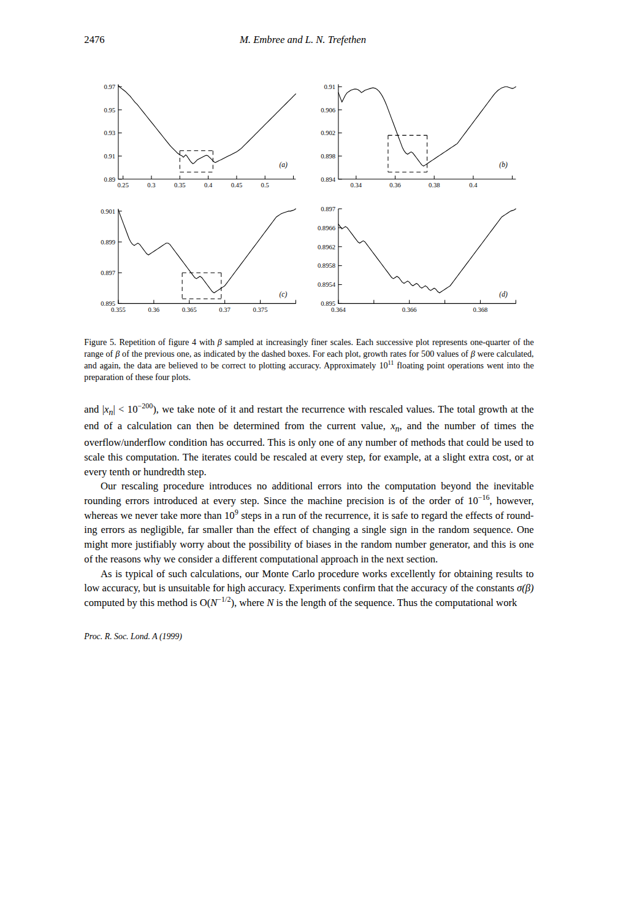2476
M. Embree and L. N. Trefethen
0.97 0.95 0.93 0.91 0.89 0.25 0.3 0.35 0.4 0.45 0.5 (a) 0.91 0.906 0.902 0.898 0.894 0.34 0.36 0.38 0.4 (b) 0.901 0.899 0.897 0.895 0.355 0.36 0.365 0.37 0.375 (c) 0.897 0.8966 0.8962 0.8958 0.8954 0.895 0.364 0.366 0.368 (d)
Figure 5. Repetition of figure 4 with β sampled at increasingly finer scales. Each successive plot represents one-quarter of the range of β of the previous one, as indicated by the dashed boxes. For each plot, growth rates for 500 values of β were calculated, and again, the data are believed to be correct to plotting accuracy. Approximately 1011 floating point operations went into the preparation of these four plots.
and |xn| < 10−200), we take note of it and restart the recurrence with rescaled values. The total growth at the end of a calculation can then be determined from the current value, xn, and the number of times the overflow/underflow condition has occurred. This is only one of any number of methods that could be used to scale this computation. The iterates could be rescaled at every step, for example, at a slight extra cost, or at every tenth or hundredth step.
Our rescaling procedure introduces no additional errors into the computation beyond the inevitable rounding errors introduced at every step. Since the machine precision is of the order of 10−16, however, whereas we never take more than 109 steps in a run of the recurrence, it is safe to regard the effects of rounding errors as negligible, far smaller than the effect of changing a single sign in the random sequence. One might more justifiably worry about the possibility of biases in the random number generator, and this is one of the reasons why we consider a different computational approach in the next section.
As is typical of such calculations, our Monte Carlo procedure works excellently for obtaining results to low accuracy, but is unsuitable for high accuracy. Experiments confirm that the accuracy of the constants σ(β) computed by this method is O(N−1/2), where N is the length of the sequence. Thus the computational work
Proc. R. Soc. Lond. A (1999)